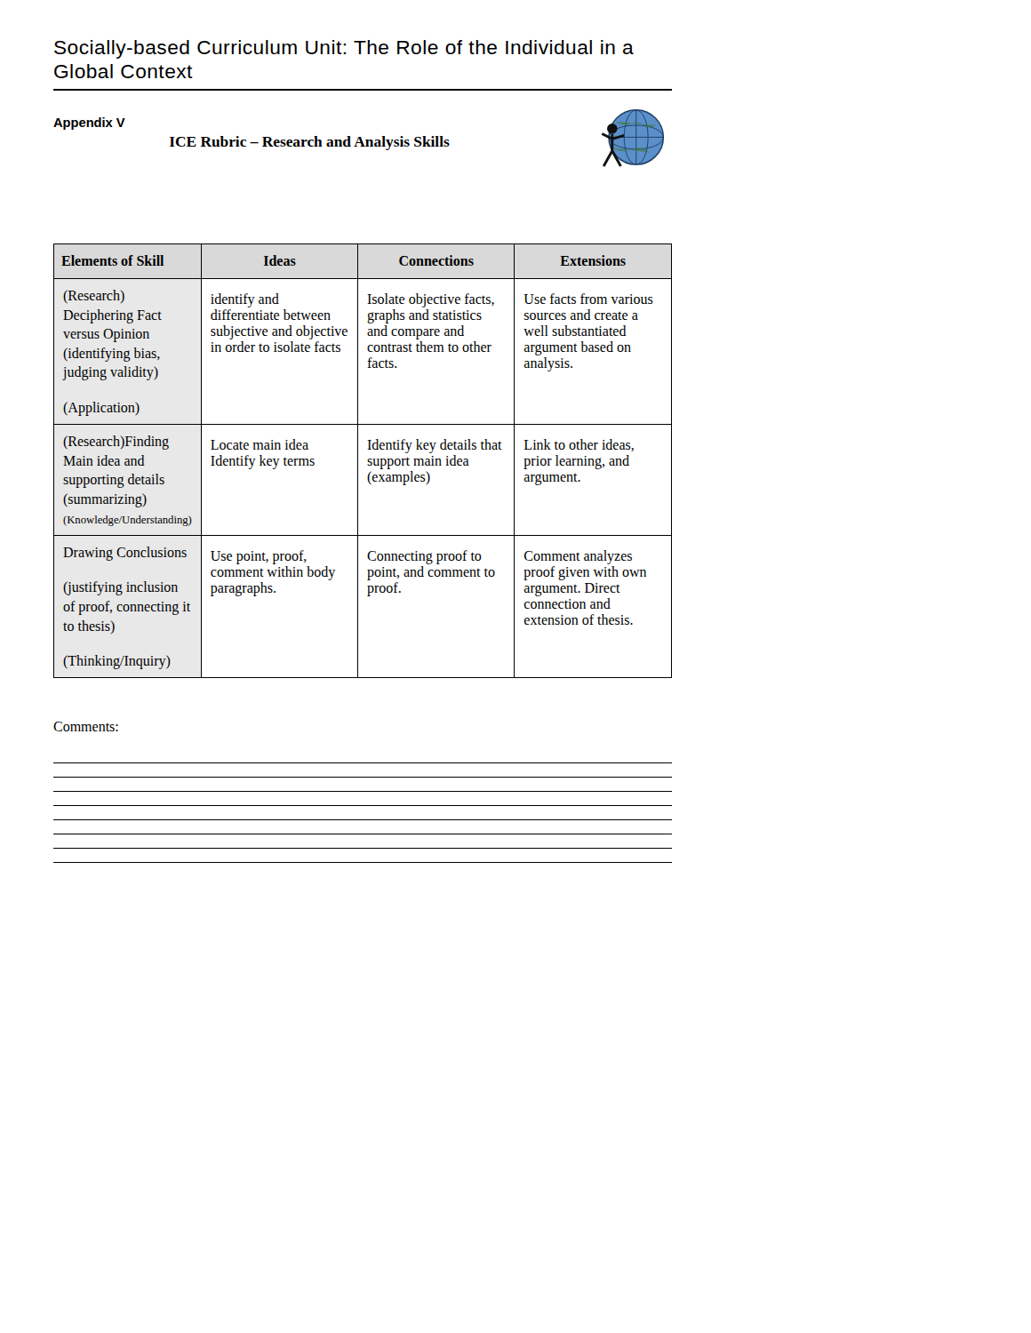Socially-based Curriculum Unit: The Role of the Individual in a Global Context
Appendix V
ICE Rubric – Research and Analysis Skills
| Elements of Skill | Ideas | Connections | Extensions |
| --- | --- | --- | --- |
| (Research) Deciphering Fact versus Opinion (identifying bias, judging validity) (Application) | identify and differentiate between subjective and objective in order to isolate facts | Isolate objective facts, graphs and statistics and compare and contrast them to other facts. | Use facts from various sources and create a well substantiated argument based on analysis. |
| (Research)Finding Main idea and supporting details (summarizing) (Knowledge/Understanding) | Locate main idea Identify key terms | Identify key details that support main idea (examples) | Link to other ideas, prior learning, and argument. |
| Drawing Conclusions (justifying inclusion of proof, connecting it to thesis) (Thinking/Inquiry) | Use point, proof, comment within body paragraphs. | Connecting proof to point, and comment to proof. | Comment analyzes proof given with own argument. Direct connection and extension of thesis. |
Comments: